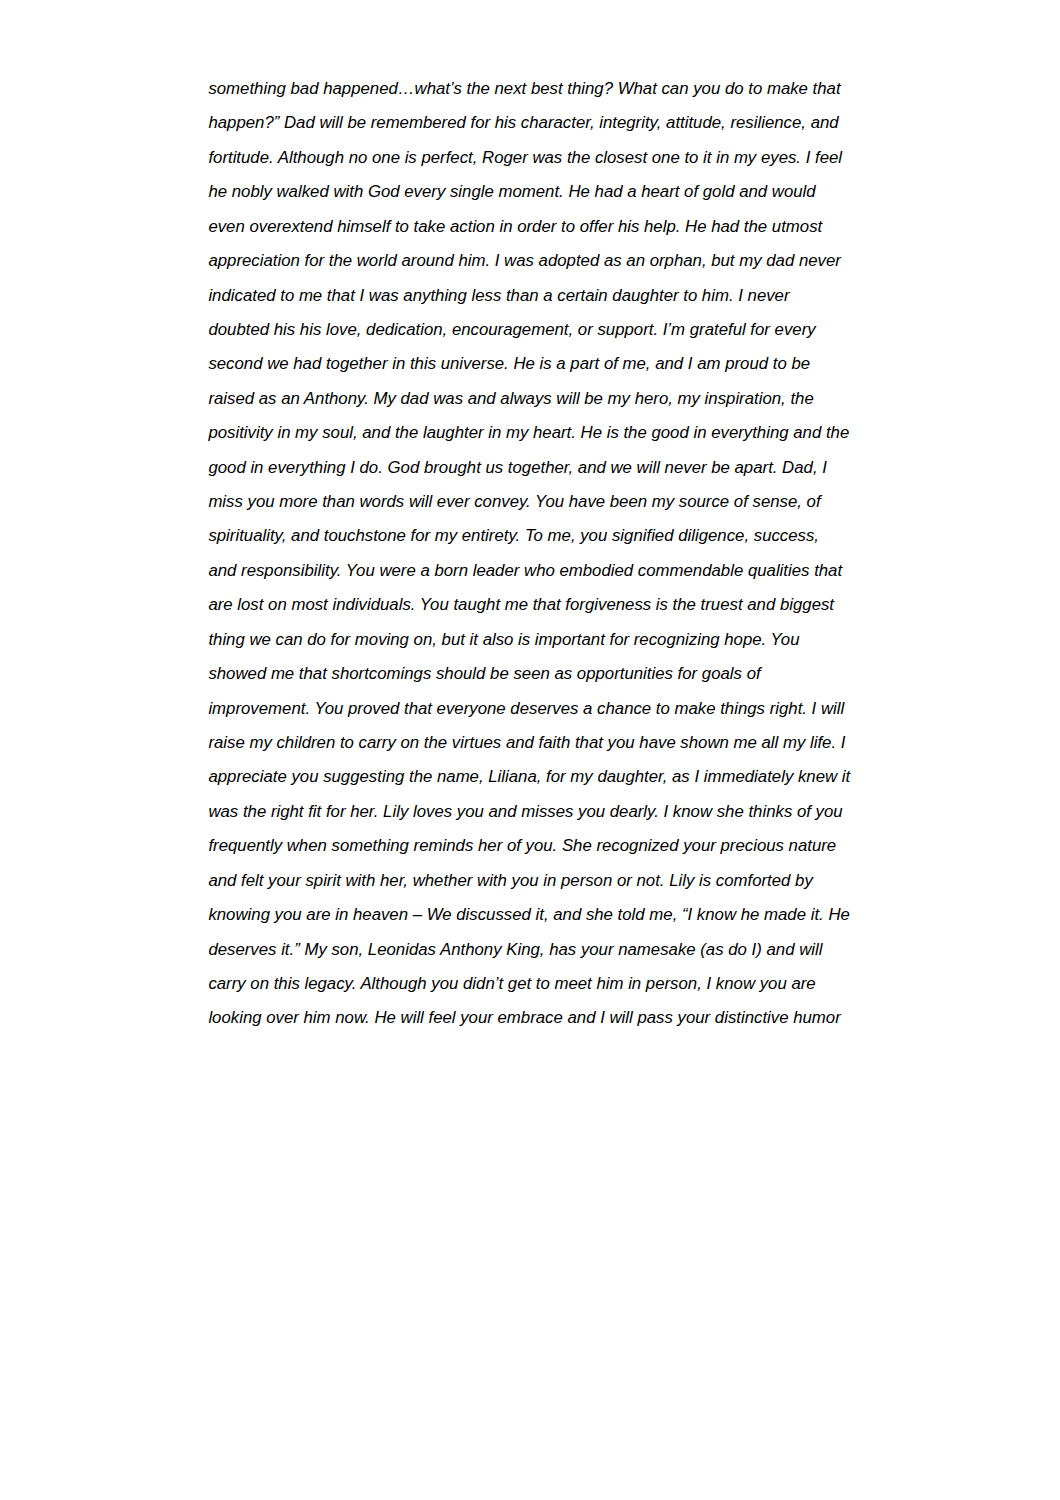something bad happened…what’s the next best thing? What can you do to make that happen?” Dad will be remembered for his character, integrity, attitude, resilience, and fortitude. Although no one is perfect, Roger was the closest one to it in my eyes. I feel he nobly walked with God every single moment. He had a heart of gold and would even overextend himself to take action in order to offer his help. He had the utmost appreciation for the world around him. I was adopted as an orphan, but my dad never indicated to me that I was anything less than a certain daughter to him. I never doubted his his love, dedication, encouragement, or support. I’m grateful for every second we had together in this universe. He is a part of me, and I am proud to be raised as an Anthony. My dad was and always will be my hero, my inspiration, the positivity in my soul, and the laughter in my heart. He is the good in everything and the good in everything I do. God brought us together, and we will never be apart. Dad, I miss you more than words will ever convey. You have been my source of sense, of spirituality, and touchstone for my entirety. To me, you signified diligence, success, and responsibility. You were a born leader who embodied commendable qualities that are lost on most individuals. You taught me that forgiveness is the truest and biggest thing we can do for moving on, but it also is important for recognizing hope. You showed me that shortcomings should be seen as opportunities for goals of improvement. You proved that everyone deserves a chance to make things right. I will raise my children to carry on the virtues and faith that you have shown me all my life. I appreciate you suggesting the name, Liliana, for my daughter, as I immediately knew it was the right fit for her. Lily loves you and misses you dearly. I know she thinks of you frequently when something reminds her of you. She recognized your precious nature and felt your spirit with her, whether with you in person or not. Lily is comforted by knowing you are in heaven – We discussed it, and she told me, “I know he made it. He deserves it.” My son, Leonidas Anthony King, has your namesake (as do I) and will carry on this legacy. Although you didn’t get to meet him in person, I know you are looking over him now. He will feel your embrace and I will pass your distinctive humor